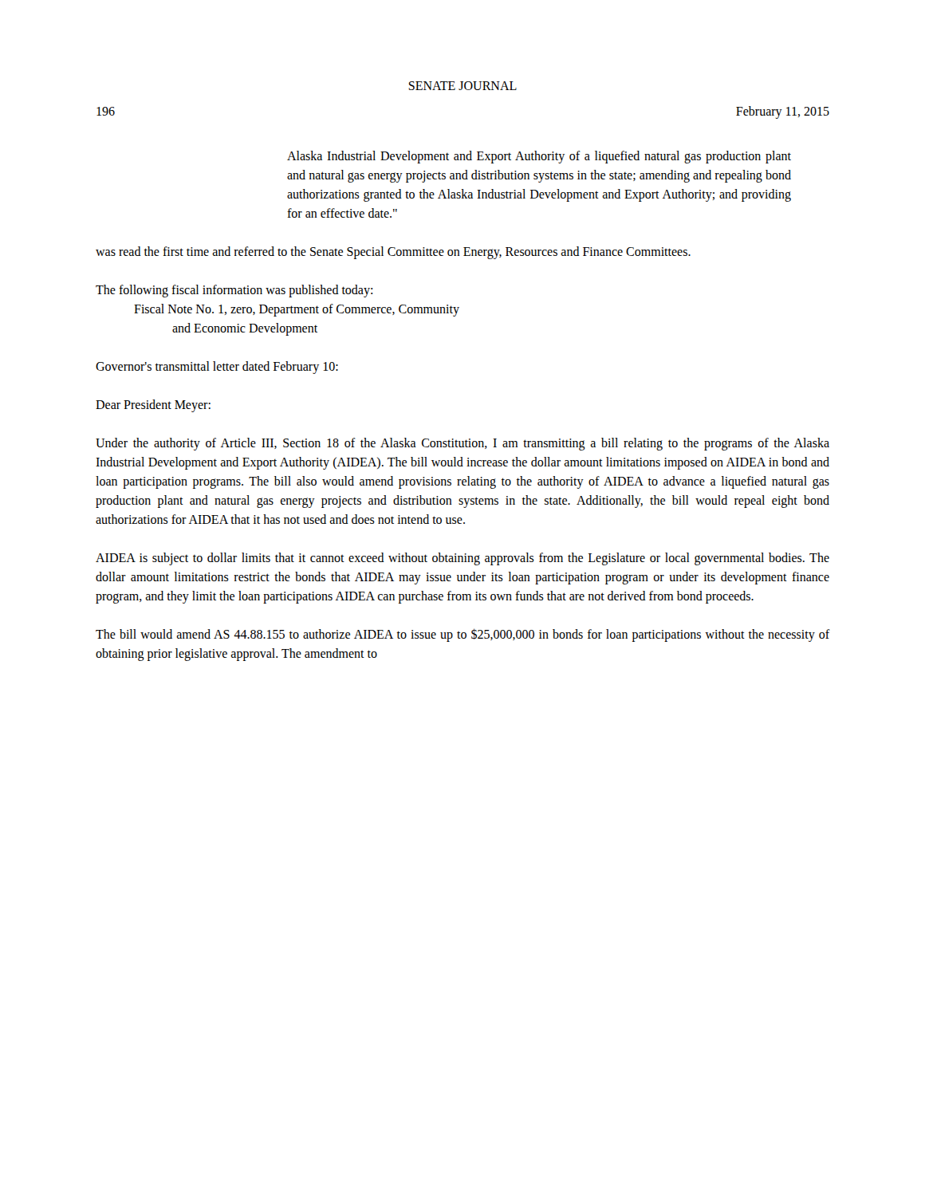SENATE JOURNAL
196 February 11, 2015
Alaska Industrial Development and Export Authority of a liquefied natural gas production plant and natural gas energy projects and distribution systems in the state; amending and repealing bond authorizations granted to the Alaska Industrial Development and Export Authority; and providing for an effective date."
was read the first time and referred to the Senate Special Committee on Energy, Resources and Finance Committees.
The following fiscal information was published today:
Fiscal Note No. 1, zero, Department of Commerce, Community
and Economic Development
Governor's transmittal letter dated February 10:
Dear President Meyer:
Under the authority of Article III, Section 18 of the Alaska Constitution, I am transmitting a bill relating to the programs of the Alaska Industrial Development and Export Authority (AIDEA). The bill would increase the dollar amount limitations imposed on AIDEA in bond and loan participation programs. The bill also would amend provisions relating to the authority of AIDEA to advance a liquefied natural gas production plant and natural gas energy projects and distribution systems in the state. Additionally, the bill would repeal eight bond authorizations for AIDEA that it has not used and does not intend to use.
AIDEA is subject to dollar limits that it cannot exceed without obtaining approvals from the Legislature or local governmental bodies. The dollar amount limitations restrict the bonds that AIDEA may issue under its loan participation program or under its development finance program, and they limit the loan participations AIDEA can purchase from its own funds that are not derived from bond proceeds.
The bill would amend AS 44.88.155 to authorize AIDEA to issue up to $25,000,000 in bonds for loan participations without the necessity of obtaining prior legislative approval. The amendment to